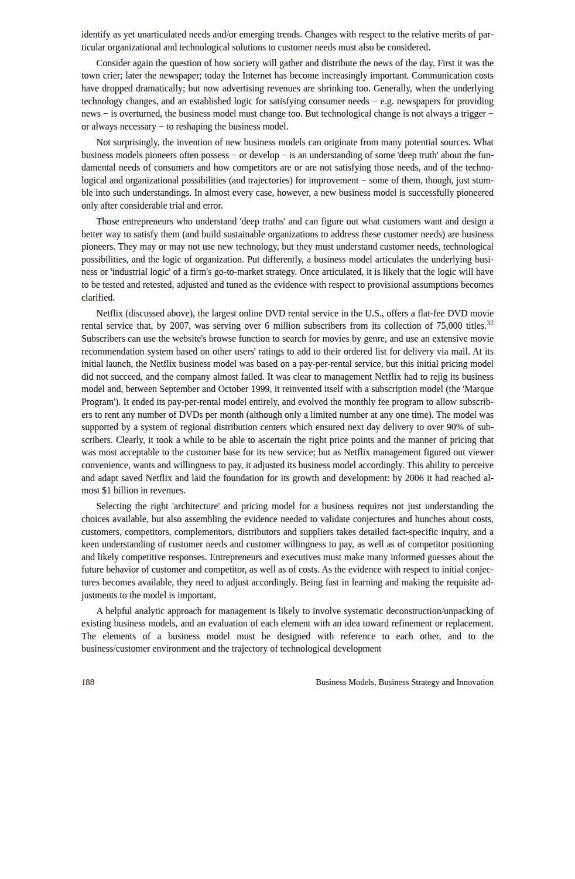identify as yet unarticulated needs and/or emerging trends. Changes with respect to the relative merits of particular organizational and technological solutions to customer needs must also be considered.
Consider again the question of how society will gather and distribute the news of the day. First it was the town crier; later the newspaper; today the Internet has become increasingly important. Communication costs have dropped dramatically; but now advertising revenues are shrinking too. Generally, when the underlying technology changes, and an established logic for satisfying consumer needs − e.g. newspapers for providing news − is overturned, the business model must change too. But technological change is not always a trigger − or always necessary − to reshaping the business model.
Not surprisingly, the invention of new business models can originate from many potential sources. What business models pioneers often possess − or develop − is an understanding of some 'deep truth' about the fundamental needs of consumers and how competitors are or are not satisfying those needs, and of the technological and organizational possibilities (and trajectories) for improvement − some of them, though, just stumble into such understandings. In almost every case, however, a new business model is successfully pioneered only after considerable trial and error.
Those entrepreneurs who understand 'deep truths' and can figure out what customers want and design a better way to satisfy them (and build sustainable organizations to address these customer needs) are business pioneers. They may or may not use new technology, but they must understand customer needs, technological possibilities, and the logic of organization. Put differently, a business model articulates the underlying business or 'industrial logic' of a firm's go-to-market strategy. Once articulated, it is likely that the logic will have to be tested and retested, adjusted and tuned as the evidence with respect to provisional assumptions becomes clarified.
Netflix (discussed above), the largest online DVD rental service in the U.S., offers a flat-fee DVD movie rental service that, by 2007, was serving over 6 million subscribers from its collection of 75,000 titles.32 Subscribers can use the website's browse function to search for movies by genre, and use an extensive movie recommendation system based on other users' ratings to add to their ordered list for delivery via mail. At its initial launch, the Netflix business model was based on a pay-per-rental service, but this initial pricing model did not succeed, and the company almost failed. It was clear to management Netflix had to rejig its business model and, between September and October 1999, it reinvented itself with a subscription model (the 'Marque Program'). It ended its pay-per-rental model entirely, and evolved the monthly fee program to allow subscribers to rent any number of DVDs per month (although only a limited number at any one time). The model was supported by a system of regional distribution centers which ensured next day delivery to over 90% of subscribers. Clearly, it took a while to be able to ascertain the right price points and the manner of pricing that was most acceptable to the customer base for its new service; but as Netflix management figured out viewer convenience, wants and willingness to pay, it adjusted its business model accordingly. This ability to perceive and adapt saved Netflix and laid the foundation for its growth and development: by 2006 it had reached almost $1 billion in revenues.
Selecting the right 'architecture' and pricing model for a business requires not just understanding the choices available, but also assembling the evidence needed to validate conjectures and hunches about costs, customers, competitors, complementors, distributors and suppliers takes detailed fact-specific inquiry, and a keen understanding of customer needs and customer willingness to pay, as well as of competitor positioning and likely competitive responses. Entrepreneurs and executives must make many informed guesses about the future behavior of customer and competitor, as well as of costs. As the evidence with respect to initial conjectures becomes available, they need to adjust accordingly. Being fast in learning and making the requisite adjustments to the model is important.
A helpful analytic approach for management is likely to involve systematic deconstruction/unpacking of existing business models, and an evaluation of each element with an idea toward refinement or replacement. The elements of a business model must be designed with reference to each other, and to the business/customer environment and the trajectory of technological development
188
Business Models, Business Strategy and Innovation